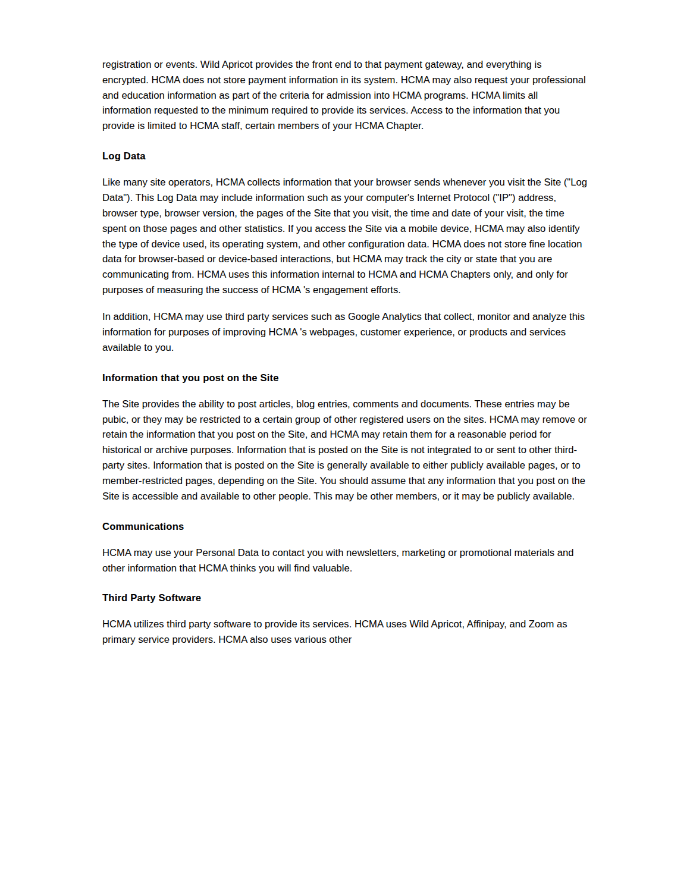registration or events. Wild Apricot provides the front end to that payment gateway, and everything is encrypted. HCMA does not store payment information in its system. HCMA may also request your professional and education information as part of the criteria for admission into HCMA programs. HCMA limits all information requested to the minimum required to provide its services. Access to the information that you provide is limited to HCMA staff, certain members of your HCMA Chapter.
Log Data
Like many site operators, HCMA collects information that your browser sends whenever you visit the Site ("Log Data"). This Log Data may include information such as your computer's Internet Protocol ("IP") address, browser type, browser version, the pages of the Site that you visit, the time and date of your visit, the time spent on those pages and other statistics. If you access the Site via a mobile device, HCMA may also identify the type of device used, its operating system, and other configuration data. HCMA does not store fine location data for browser-based or device-based interactions, but HCMA may track the city or state that you are communicating from. HCMA uses this information internal to HCMA and HCMA Chapters only, and only for purposes of measuring the success of HCMA 's engagement efforts.
In addition, HCMA may use third party services such as Google Analytics that collect, monitor and analyze this information for purposes of improving HCMA 's webpages, customer experience, or products and services available to you.
Information that you post on the Site
The Site provides the ability to post articles, blog entries, comments and documents. These entries may be pubic, or they may be restricted to a certain group of other registered users on the sites. HCMA may remove or retain the information that you post on the Site, and HCMA may retain them for a reasonable period for historical or archive purposes. Information that is posted on the Site is not integrated to or sent to other third-party sites. Information that is posted on the Site is generally available to either publicly available pages, or to member-restricted pages, depending on the Site. You should assume that any information that you post on the Site is accessible and available to other people. This may be other members, or it may be publicly available.
Communications
HCMA may use your Personal Data to contact you with newsletters, marketing or promotional materials and other information that HCMA thinks you will find valuable.
Third Party Software
HCMA utilizes third party software to provide its services. HCMA uses Wild Apricot, Affinipay, and Zoom as primary service providers. HCMA also uses various other